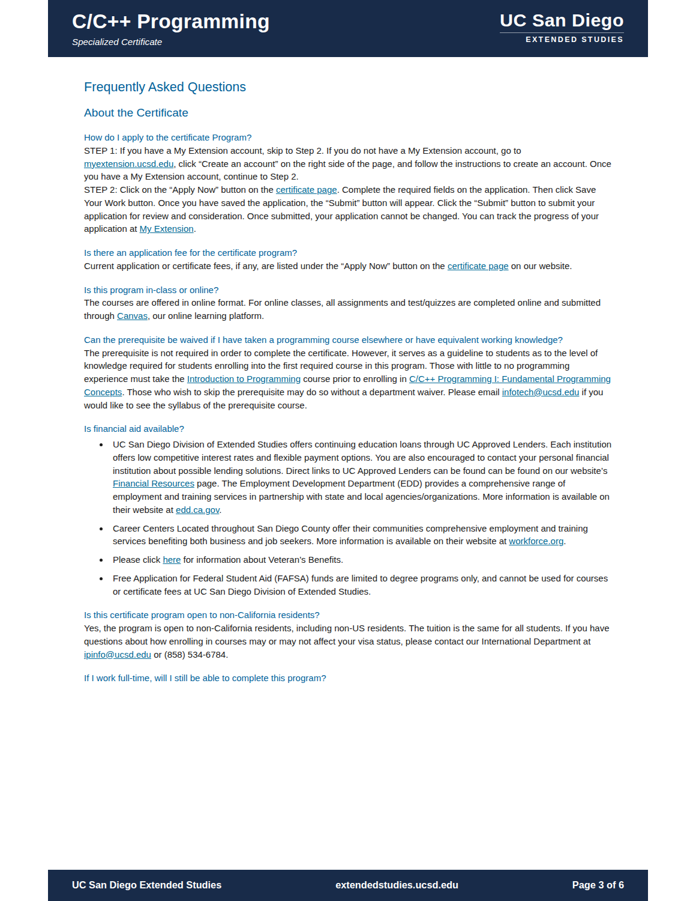C/C++ Programming
Specialized Certificate
UC San Diego EXTENDED STUDIES
Frequently Asked Questions
About the Certificate
How do I apply to the certificate Program?
STEP 1: If you have a My Extension account, skip to Step 2. If you do not have a My Extension account, go to myextension.ucsd.edu, click “Create an account” on the right side of the page, and follow the instructions to create an account. Once you have a My Extension account, continue to Step 2.
STEP 2: Click on the “Apply Now” button on the certificate page. Complete the required fields on the application. Then click Save Your Work button. Once you have saved the application, the “Submit” button will appear. Click the “Submit” button to submit your application for review and consideration. Once submitted, your application cannot be changed. You can track the progress of your application at My Extension.
Is there an application fee for the certificate program?
Current application or certificate fees, if any, are listed under the “Apply Now” button on the certificate page on our website.
Is this program in-class or online?
The courses are offered in online format. For online classes, all assignments and test/quizzes are completed online and submitted through Canvas, our online learning platform.
Can the prerequisite be waived if I have taken a programming course elsewhere or have equivalent working knowledge?
The prerequisite is not required in order to complete the certificate. However, it serves as a guideline to students as to the level of knowledge required for students enrolling into the first required course in this program. Those with little to no programming experience must take the Introduction to Programming course prior to enrolling in C/C++ Programming I: Fundamental Programming Concepts. Those who wish to skip the prerequisite may do so without a department waiver. Please email infotech@ucsd.edu if you would like to see the syllabus of the prerequisite course.
Is financial aid available?
UC San Diego Division of Extended Studies offers continuing education loans through UC Approved Lenders. Each institution offers low competitive interest rates and flexible payment options. You are also encouraged to contact your personal financial institution about possible lending solutions. Direct links to UC Approved Lenders can be found can be found on our website’s Financial Resources page. The Employment Development Department (EDD) provides a comprehensive range of employment and training services in partnership with state and local agencies/organizations. More information is available on their website at edd.ca.gov.
Career Centers Located throughout San Diego County offer their communities comprehensive employment and training services benefiting both business and job seekers. More information is available on their website at workforce.org.
Please click here for information about Veteran’s Benefits.
Free Application for Federal Student Aid (FAFSA) funds are limited to degree programs only, and cannot be used for courses or certificate fees at UC San Diego Division of Extended Studies.
Is this certificate program open to non-California residents?
Yes, the program is open to non-California residents, including non-US residents. The tuition is the same for all students. If you have questions about how enrolling in courses may or may not affect your visa status, please contact our International Department at ipinfo@ucsd.edu or (858) 534-6784.
If I work full-time, will I still be able to complete this program?
UC San Diego Extended Studies
extendedstudies.ucsd.edu
Page 3 of 6